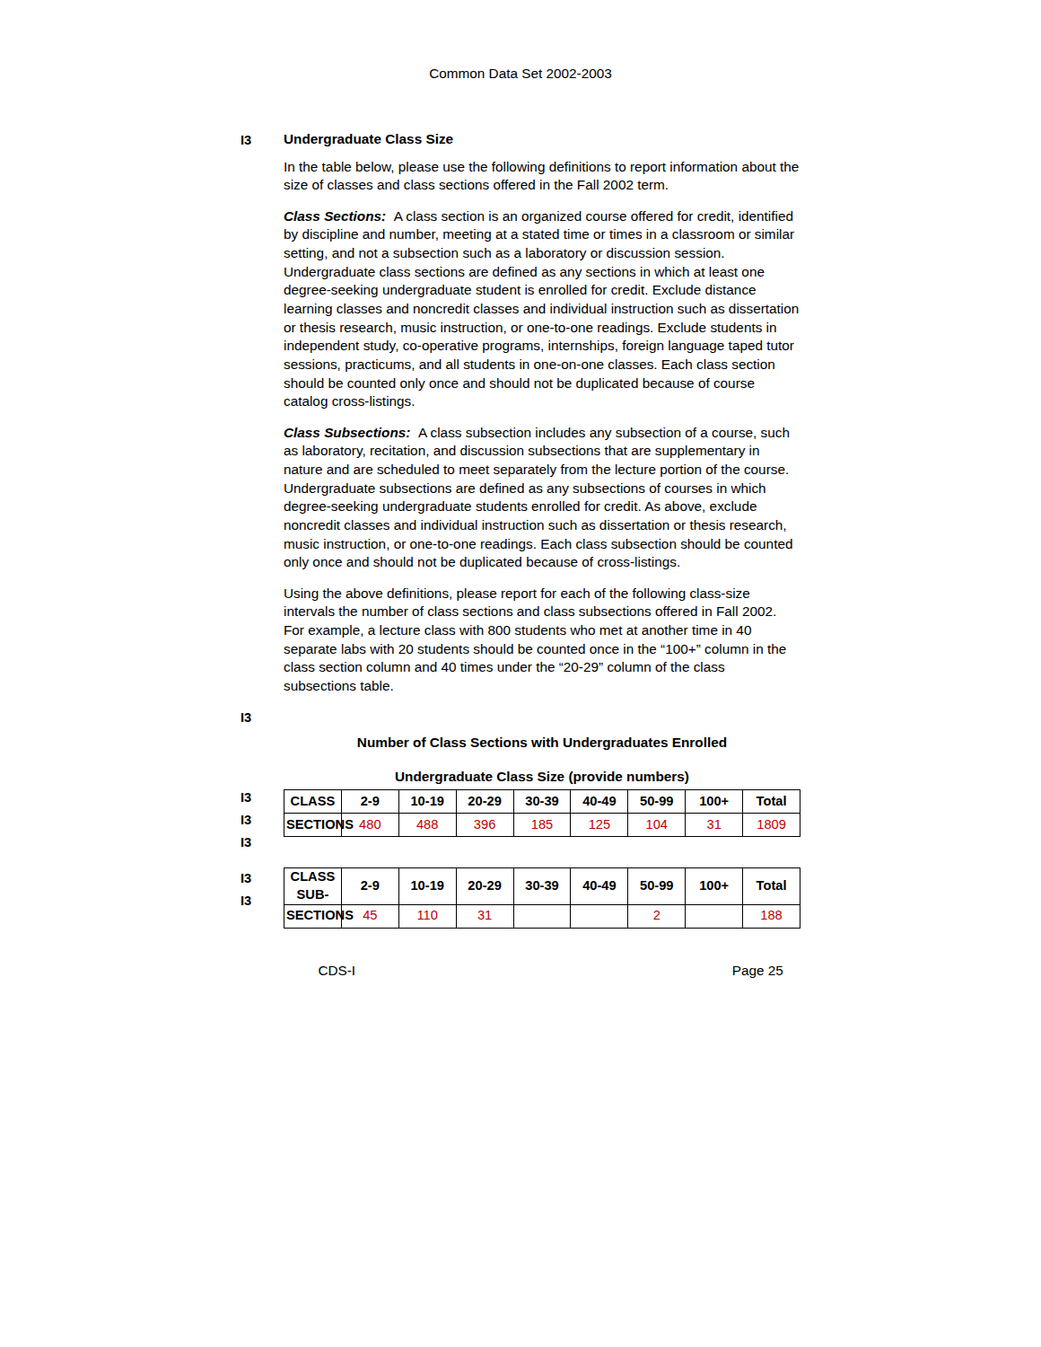Common Data Set 2002-2003
I3
Undergraduate Class Size
In the table below, please use the following definitions to report information about the size of classes and class sections offered in the Fall 2002 term.
Class Sections: A class section is an organized course offered for credit, identified by discipline and number, meeting at a stated time or times in a classroom or similar setting, and not a subsection such as a laboratory or discussion session. Undergraduate class sections are defined as any sections in which at least one degree-seeking undergraduate student is enrolled for credit. Exclude distance learning classes and noncredit classes and individual instruction such as dissertation or thesis research, music instruction, or one-to-one readings. Exclude students in independent study, co-operative programs, internships, foreign language taped tutor sessions, practicums, and all students in one-on-one classes. Each class section should be counted only once and should not be duplicated because of course catalog cross-listings.
Class Subsections: A class subsection includes any subsection of a course, such as laboratory, recitation, and discussion subsections that are supplementary in nature and are scheduled to meet separately from the lecture portion of the course. Undergraduate subsections are defined as any subsections of courses in which degree-seeking undergraduate students enrolled for credit. As above, exclude noncredit classes and individual instruction such as dissertation or thesis research, music instruction, or one-to-one readings. Each class subsection should be counted only once and should not be duplicated because of cross-listings.
Using the above definitions, please report for each of the following class-size intervals the number of class sections and class subsections offered in Fall 2002. For example, a lecture class with 800 students who met at another time in 40 separate labs with 20 students should be counted once in the “100+” column in the class section column and 40 times under the “20-29” column of the class subsections table.
I3
Number of Class Sections with Undergraduates Enrolled
I3 I3 I3
Undergraduate Class Size (provide numbers)
| CLASS | 2-9 | 10-19 | 20-29 | 30-39 | 40-49 | 50-99 | 100+ | Total |
| --- | --- | --- | --- | --- | --- | --- | --- | --- |
| SECTIONS | 480 | 488 | 396 | 185 | 125 | 104 | 31 | 1809 |
I3 I3
| CLASS SUB- | 2-9 | 10-19 | 20-29 | 30-39 | 40-49 | 50-99 | 100+ | Total |
| --- | --- | --- | --- | --- | --- | --- | --- | --- |
| SECTIONS | 45 | 110 | 31 | | | 2 | | 188 |
CDS-I
Page 25